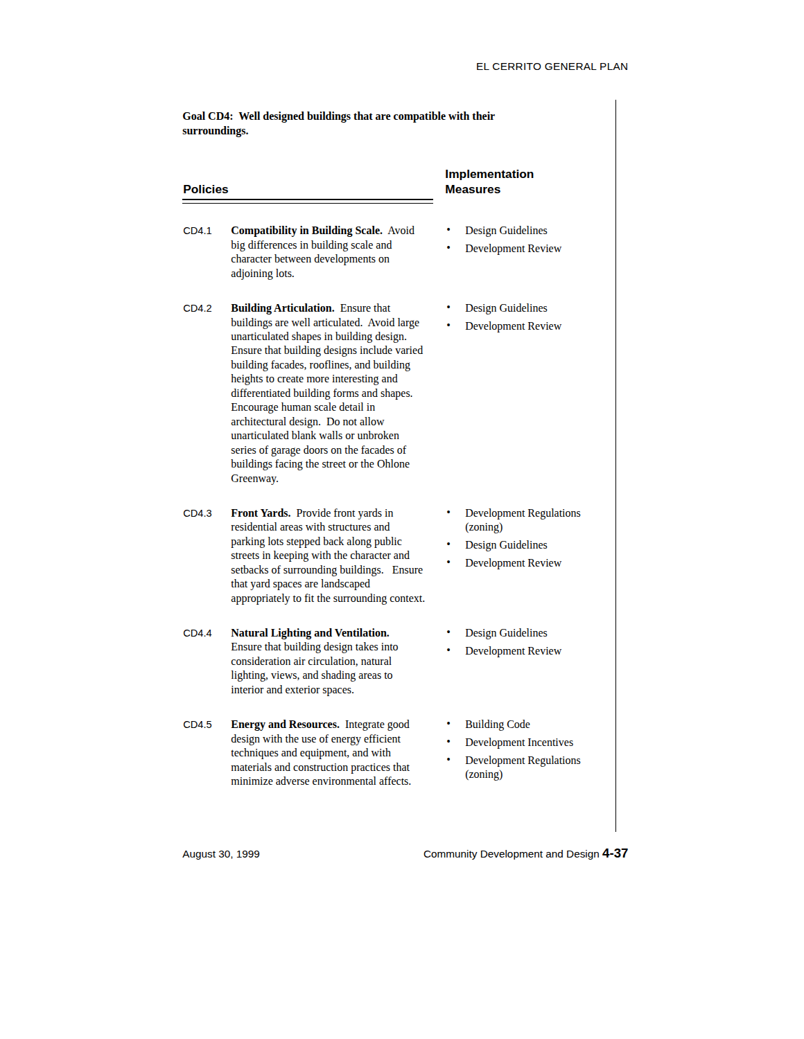EL CERRITO GENERAL PLAN
Goal CD4: Well designed buildings that are compatible with their surroundings.
| Policies | Implementation Measures |
| --- | --- |
| CD4.1 | Compatibility in Building Scale. Avoid big differences in building scale and character between developments on adjoining lots. | Design Guidelines Development Review |
| CD4.2 | Building Articulation. Ensure that buildings are well articulated. Avoid large unarticulated shapes in building design. Ensure that building designs include varied building facades, rooflines, and building heights to create more interesting and differentiated building forms and shapes. Encourage human scale detail in architectural design. Do not allow unarticulated blank walls or unbroken series of garage doors on the facades of buildings facing the street or the Ohlone Greenway. | Design Guidelines Development Review |
| CD4.3 | Front Yards. Provide front yards in residential areas with structures and parking lots stepped back along public streets in keeping with the character and setbacks of surrounding buildings. Ensure that yard spaces are landscaped appropriately to fit the surrounding context. | Development Regulations (zoning) Design Guidelines Development Review |
| CD4.4 | Natural Lighting and Ventilation. Ensure that building design takes into consideration air circulation, natural lighting, views, and shading areas to interior and exterior spaces. | Design Guidelines Development Review |
| CD4.5 | Energy and Resources. Integrate good design with the use of energy efficient techniques and equipment, and with materials and construction practices that minimize adverse environmental affects. | Building Code Development Incentives Development Regulations (zoning) |
August 30, 1999
Community Development and Design 4-37